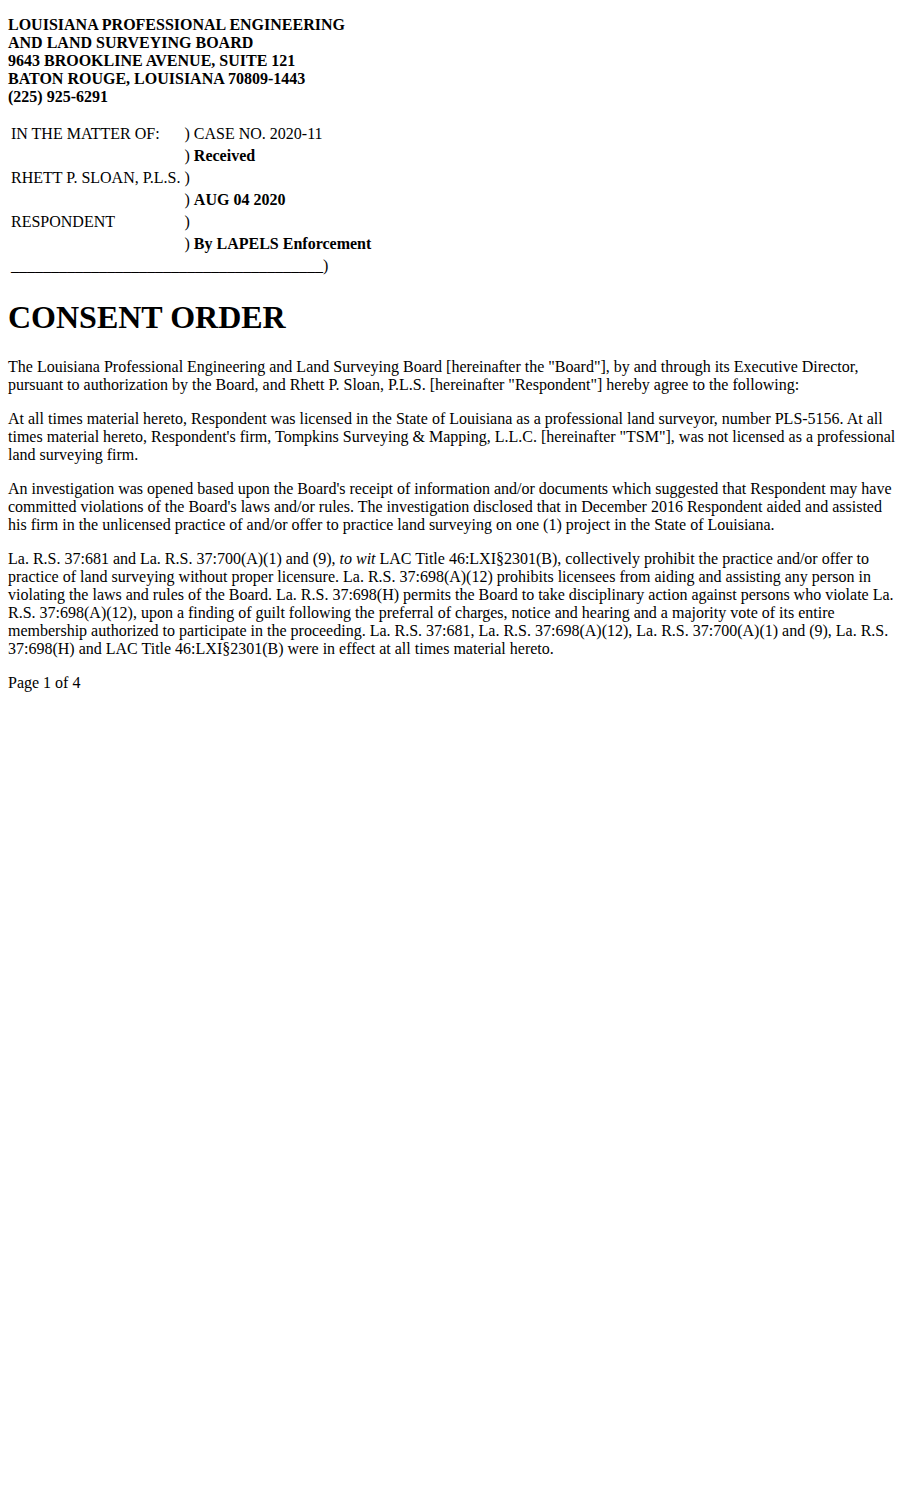LOUISIANA PROFESSIONAL ENGINEERING
AND LAND SURVEYING BOARD
9643 BROOKLINE AVENUE, SUITE 121
BATON ROUGE, LOUISIANA 70809-1443
(225) 925-6291
| IN THE MATTER OF: | ) | CASE NO. 2020-11 |
| | ) | Received |
| RHETT P. SLOAN, P.L.S. | ) | |
| | ) | AUG 04 2020 |
| RESPONDENT | ) | |
| | ) | By LAPELS Enforcement |
| _______________________________________) |
CONSENT ORDER
The Louisiana Professional Engineering and Land Surveying Board [hereinafter the "Board"], by and through its Executive Director, pursuant to authorization by the Board, and Rhett P. Sloan, P.L.S. [hereinafter "Respondent"] hereby agree to the following:
At all times material hereto, Respondent was licensed in the State of Louisiana as a professional land surveyor, number PLS-5156. At all times material hereto, Respondent's firm, Tompkins Surveying & Mapping, L.L.C. [hereinafter "TSM"], was not licensed as a professional land surveying firm.
An investigation was opened based upon the Board's receipt of information and/or documents which suggested that Respondent may have committed violations of the Board's laws and/or rules. The investigation disclosed that in December 2016 Respondent aided and assisted his firm in the unlicensed practice of and/or offer to practice land surveying on one (1) project in the State of Louisiana.
La. R.S. 37:681 and La. R.S. 37:700(A)(1) and (9), to wit LAC Title 46:LXI§2301(B), collectively prohibit the practice and/or offer to practice of land surveying without proper licensure. La. R.S. 37:698(A)(12) prohibits licensees from aiding and assisting any person in violating the laws and rules of the Board. La. R.S. 37:698(H) permits the Board to take disciplinary action against persons who violate La. R.S. 37:698(A)(12), upon a finding of guilt following the preferral of charges, notice and hearing and a majority vote of its entire membership authorized to participate in the proceeding. La. R.S. 37:681, La. R.S. 37:698(A)(12), La. R.S. 37:700(A)(1) and (9), La. R.S. 37:698(H) and LAC Title 46:LXI§2301(B) were in effect at all times material hereto.
Page 1 of 4